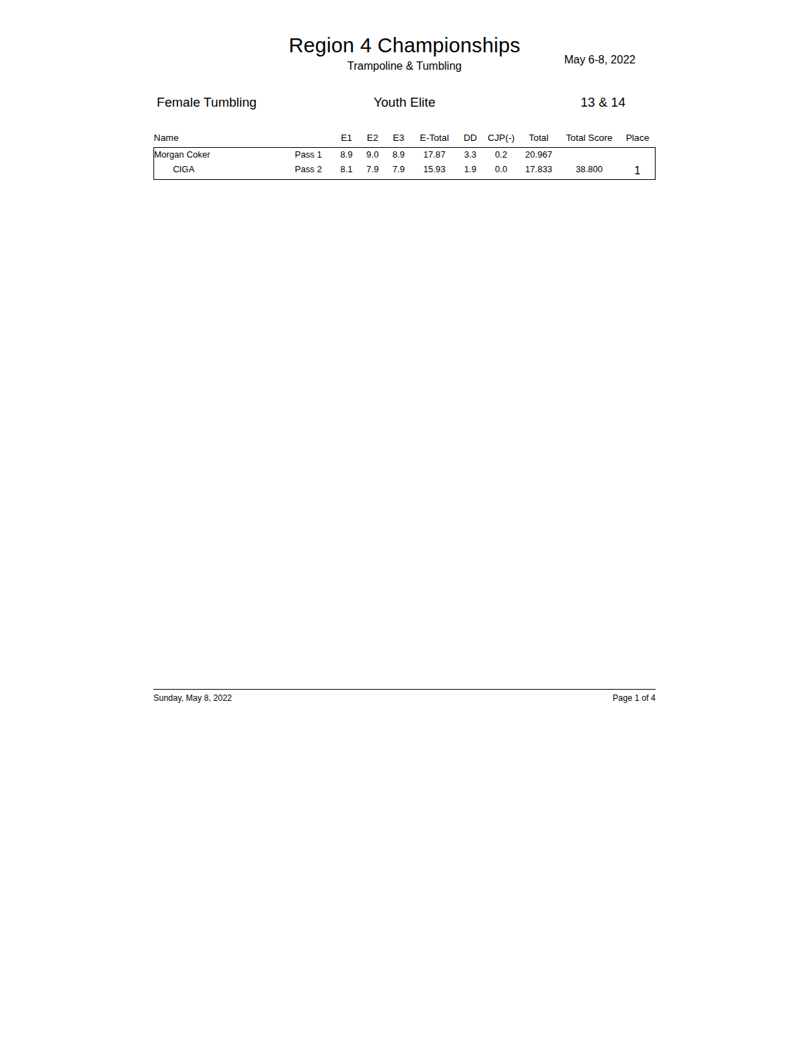Region 4 Championships
Trampoline & Tumbling
May 6-8, 2022
Female Tumbling Youth Elite 13 & 14
| Name | | E1 | E2 | E3 | E-Total | DD | CJP(-) | Total | Total Score | Place |
| --- | --- | --- | --- | --- | --- | --- | --- | --- | --- | --- |
| Morgan Coker | Pass 1 | 8.9 | 9.0 | 8.9 | 17.87 | 3.3 | 0.2 | 20.967 | | |
| CIGA | Pass 2 | 8.1 | 7.9 | 7.9 | 15.93 | 1.9 | 0.0 | 17.833 | 38.800 | 1 |
Sunday, May 8, 2022 Page 1 of 4